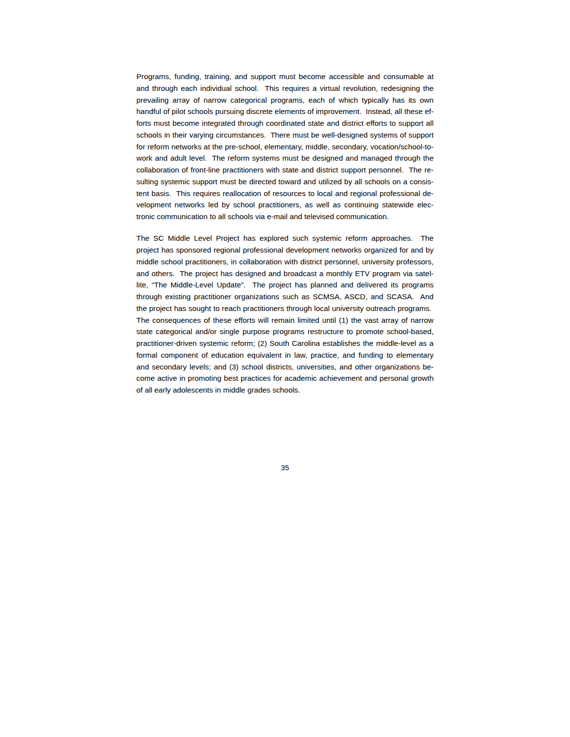Programs, funding, training, and support must become accessible and consumable at and through each individual school. This requires a virtual revolution, redesigning the prevailing array of narrow categorical programs, each of which typically has its own handful of pilot schools pursuing discrete elements of improvement. Instead, all these efforts must become integrated through coordinated state and district efforts to support all schools in their varying circumstances. There must be well-designed systems of support for reform networks at the pre-school, elementary, middle, secondary, vocation/school-to-work and adult level. The reform systems must be designed and managed through the collaboration of front-line practitioners with state and district support personnel. The resulting systemic support must be directed toward and utilized by all schools on a consistent basis. This requires reallocation of resources to local and regional professional development networks led by school practitioners, as well as continuing statewide electronic communication to all schools via e-mail and televised communication.
The SC Middle Level Project has explored such systemic reform approaches. The project has sponsored regional professional development networks organized for and by middle school practitioners, in collaboration with district personnel, university professors, and others. The project has designed and broadcast a monthly ETV program via satellite, “The Middle-Level Update”. The project has planned and delivered its programs through existing practitioner organizations such as SCMSA, ASCD, and SCASA. And the project has sought to reach practitioners through local university outreach programs. The consequences of these efforts will remain limited until (1) the vast array of narrow state categorical and/or single purpose programs restructure to promote school-based, practitioner-driven systemic reform; (2) South Carolina establishes the middle-level as a formal component of education equivalent in law, practice, and funding to elementary and secondary levels; and (3) school districts, universities, and other organizations become active in promoting best practices for academic achievement and personal growth of all early adolescents in middle grades schools.
35